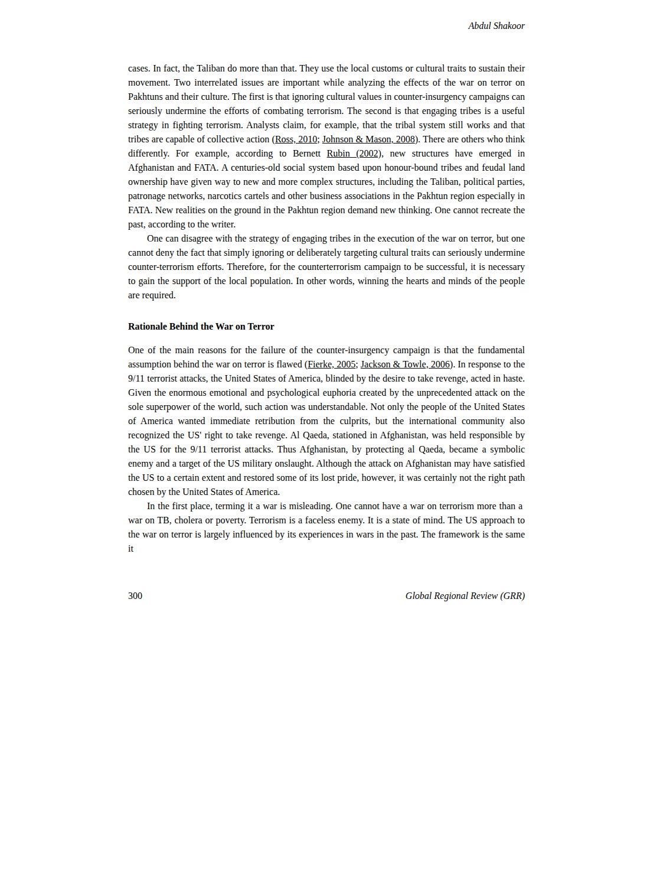Abdul Shakoor
cases. In fact, the Taliban do more than that. They use the local customs or cultural traits to sustain their movement. Two interrelated issues are important while analyzing the effects of the war on terror on Pakhtuns and their culture. The first is that ignoring cultural values in counter-insurgency campaigns can seriously undermine the efforts of combating terrorism. The second is that engaging tribes is a useful strategy in fighting terrorism. Analysts claim, for example, that the tribal system still works and that tribes are capable of collective action (Ross, 2010; Johnson & Mason, 2008). There are others who think differently. For example, according to Bernett Rubin (2002), new structures have emerged in Afghanistan and FATA. A centuries-old social system based upon honour-bound tribes and feudal land ownership have given way to new and more complex structures, including the Taliban, political parties, patronage networks, narcotics cartels and other business associations in the Pakhtun region especially in FATA. New realities on the ground in the Pakhtun region demand new thinking. One cannot recreate the past, according to the writer.
One can disagree with the strategy of engaging tribes in the execution of the war on terror, but one cannot deny the fact that simply ignoring or deliberately targeting cultural traits can seriously undermine counter-terrorism efforts. Therefore, for the counterterrorism campaign to be successful, it is necessary to gain the support of the local population. In other words, winning the hearts and minds of the people are required.
Rationale Behind the War on Terror
One of the main reasons for the failure of the counter-insurgency campaign is that the fundamental assumption behind the war on terror is flawed (Fierke, 2005; Jackson & Towle, 2006). In response to the 9/11 terrorist attacks, the United States of America, blinded by the desire to take revenge, acted in haste. Given the enormous emotional and psychological euphoria created by the unprecedented attack on the sole superpower of the world, such action was understandable. Not only the people of the United States of America wanted immediate retribution from the culprits, but the international community also recognized the US' right to take revenge. Al Qaeda, stationed in Afghanistan, was held responsible by the US for the 9/11 terrorist attacks. Thus Afghanistan, by protecting al Qaeda, became a symbolic enemy and a target of the US military onslaught. Although the attack on Afghanistan may have satisfied the US to a certain extent and restored some of its lost pride, however, it was certainly not the right path chosen by the United States of America.
In the first place, terming it a war is misleading. One cannot have a war on terrorism more than a war on TB, cholera or poverty. Terrorism is a faceless enemy. It is a state of mind. The US approach to the war on terror is largely influenced by its experiences in wars in the past. The framework is the same it
300 Global Regional Review (GRR)